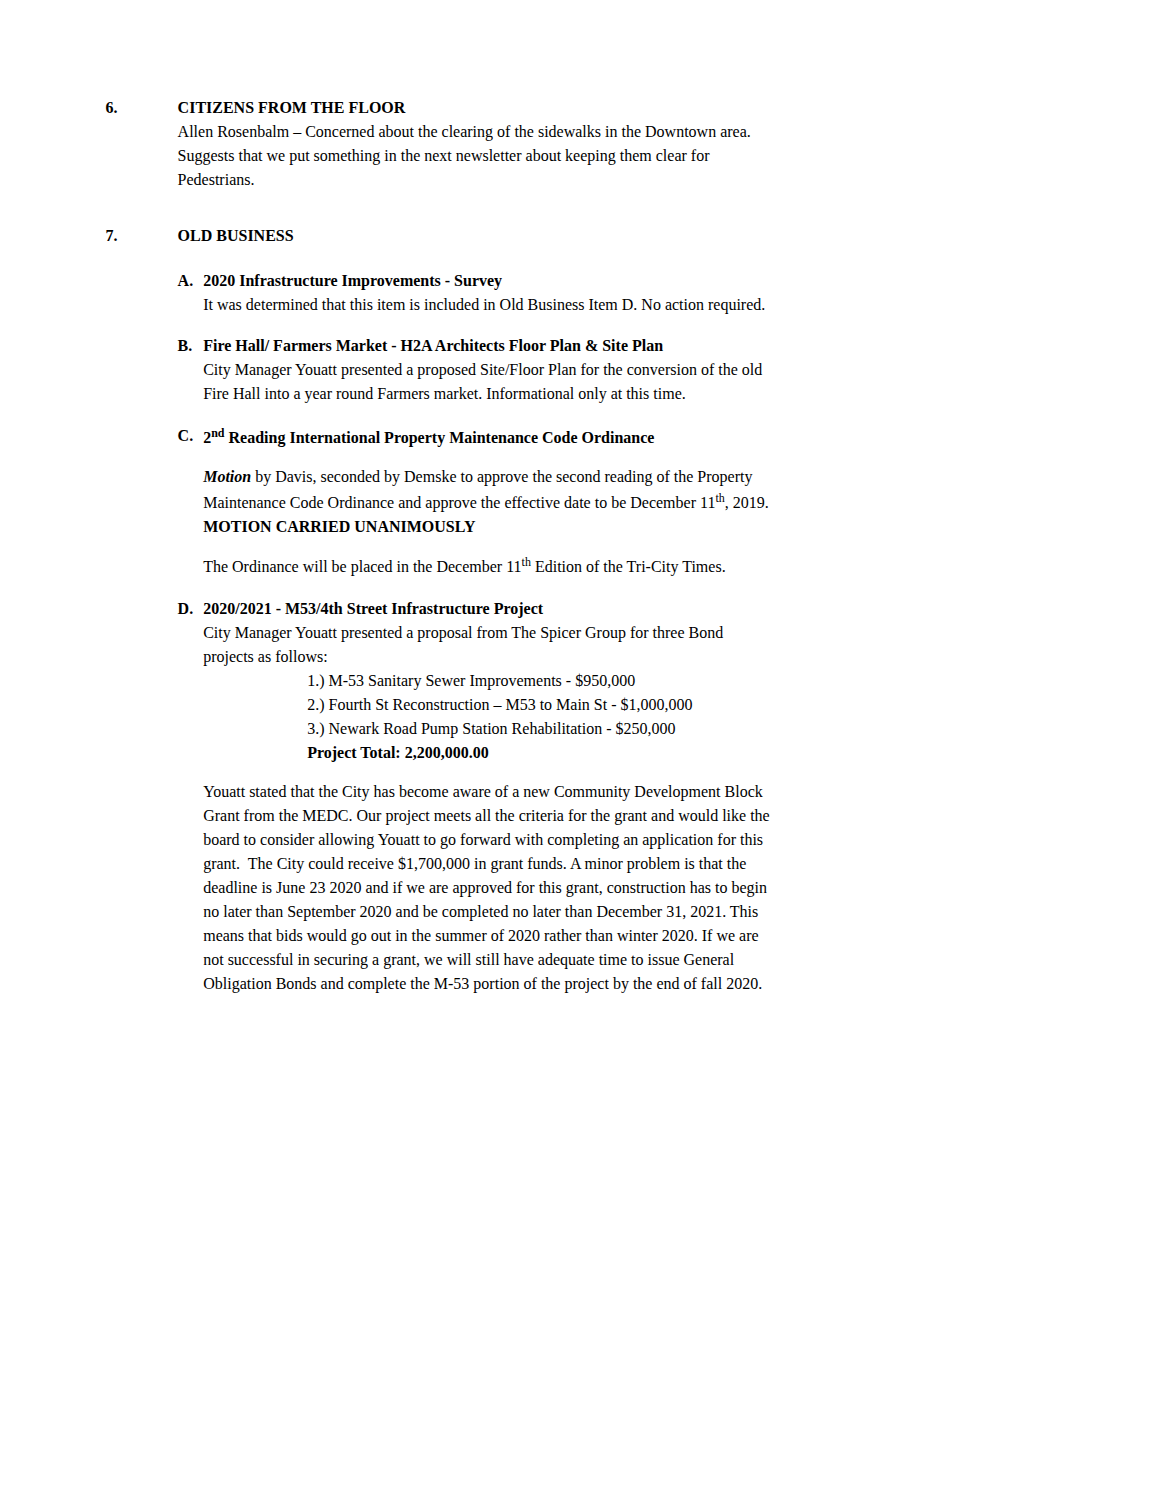6.
CITIZENS FROM THE FLOOR
Allen Rosenbalm – Concerned about the clearing of the sidewalks in the Downtown area. Suggests that we put something in the next newsletter about keeping them clear for Pedestrians.
7.
OLD BUSINESS
A.
2020 Infrastructure Improvements - Survey
It was determined that this item is included in Old Business Item D. No action required.
B.
Fire Hall/ Farmers Market - H2A Architects Floor Plan & Site Plan
City Manager Youatt presented a proposed Site/Floor Plan for the conversion of the old Fire Hall into a year round Farmers market. Informational only at this time.
C.
2nd Reading International Property Maintenance Code Ordinance
Motion by Davis, seconded by Demske to approve the second reading of the Property Maintenance Code Ordinance and approve the effective date to be December 11th, 2019. MOTION CARRIED UNANIMOUSLY
The Ordinance will be placed in the December 11th Edition of the Tri-City Times.
D.
2020/2021 - M53/4th Street Infrastructure Project
City Manager Youatt presented a proposal from The Spicer Group for three Bond projects as follows:
1.) M-53 Sanitary Sewer Improvements - $950,000
2.) Fourth St Reconstruction – M53 to Main St - $1,000,000
3.) Newark Road Pump Station Rehabilitation - $250,000
Project Total: 2,200,000.00
Youatt stated that the City has become aware of a new Community Development Block Grant from the MEDC. Our project meets all the criteria for the grant and would like the board to consider allowing Youatt to go forward with completing an application for this grant. The City could receive $1,700,000 in grant funds. A minor problem is that the deadline is June 23 2020 and if we are approved for this grant, construction has to begin no later than September 2020 and be completed no later than December 31, 2021. This means that bids would go out in the summer of 2020 rather than winter 2020. If we are not successful in securing a grant, we will still have adequate time to issue General Obligation Bonds and complete the M-53 portion of the project by the end of fall 2020.